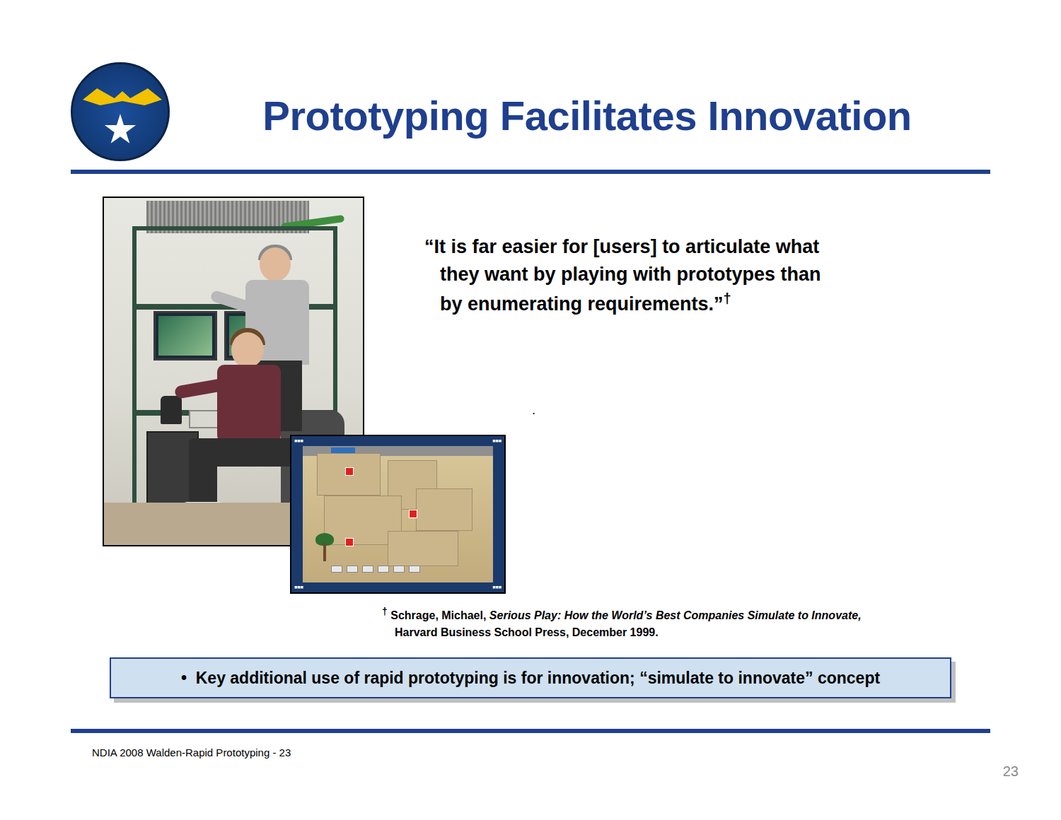Prototyping Facilitates Innovation
“It is far easier for [users] to articulate what they want by playing with prototypes than by enumerating requirements.”†
.
■■■■■■
■■■■■■
† Schrage, Michael, Serious Play: How the World’s Best Companies Simulate to Innovate, Harvard Business School Press, December 1999.
• Key additional use of rapid prototyping is for innovation; “simulate to innovate” concept
NDIA 2008 Walden-Rapid Prototyping - 23
23